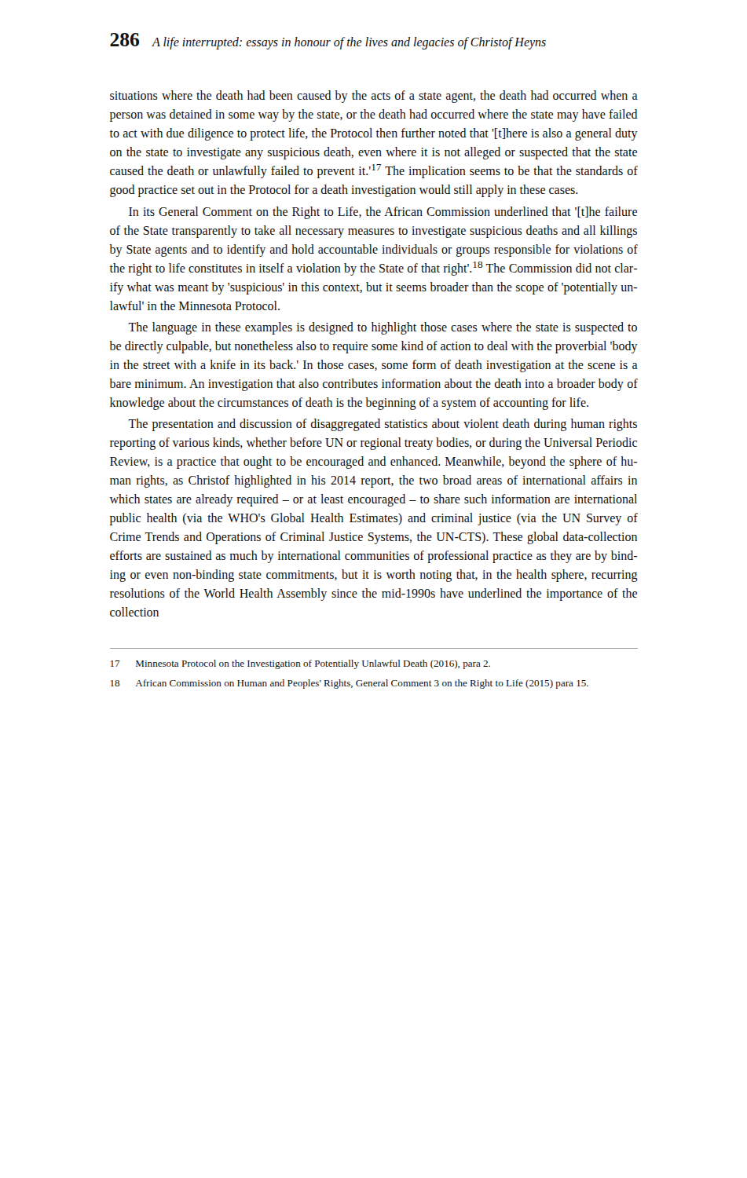286 A life interrupted: essays in honour of the lives and legacies of Christof Heyns
situations where the death had been caused by the acts of a state agent, the death had occurred when a person was detained in some way by the state, or the death had occurred where the state may have failed to act with due diligence to protect life, the Protocol then further noted that '[t]here is also a general duty on the state to investigate any suspicious death, even where it is not alleged or suspected that the state caused the death or unlawfully failed to prevent it.'17 The implication seems to be that the standards of good practice set out in the Protocol for a death investigation would still apply in these cases.
In its General Comment on the Right to Life, the African Commission underlined that '[t]he failure of the State transparently to take all necessary measures to investigate suspicious deaths and all killings by State agents and to identify and hold accountable individuals or groups responsible for violations of the right to life constitutes in itself a violation by the State of that right'.18 The Commission did not clarify what was meant by 'suspicious' in this context, but it seems broader than the scope of 'potentially unlawful' in the Minnesota Protocol.
The language in these examples is designed to highlight those cases where the state is suspected to be directly culpable, but nonetheless also to require some kind of action to deal with the proverbial 'body in the street with a knife in its back.' In those cases, some form of death investigation at the scene is a bare minimum. An investigation that also contributes information about the death into a broader body of knowledge about the circumstances of death is the beginning of a system of accounting for life.
The presentation and discussion of disaggregated statistics about violent death during human rights reporting of various kinds, whether before UN or regional treaty bodies, or during the Universal Periodic Review, is a practice that ought to be encouraged and enhanced. Meanwhile, beyond the sphere of human rights, as Christof highlighted in his 2014 report, the two broad areas of international affairs in which states are already required – or at least encouraged – to share such information are international public health (via the WHO's Global Health Estimates) and criminal justice (via the UN Survey of Crime Trends and Operations of Criminal Justice Systems, the UN-CTS). These global data-collection efforts are sustained as much by international communities of professional practice as they are by binding or even non-binding state commitments, but it is worth noting that, in the health sphere, recurring resolutions of the World Health Assembly since the mid-1990s have underlined the importance of the collection
17 Minnesota Protocol on the Investigation of Potentially Unlawful Death (2016), para 2.
18 African Commission on Human and Peoples' Rights, General Comment 3 on the Right to Life (2015) para 15.